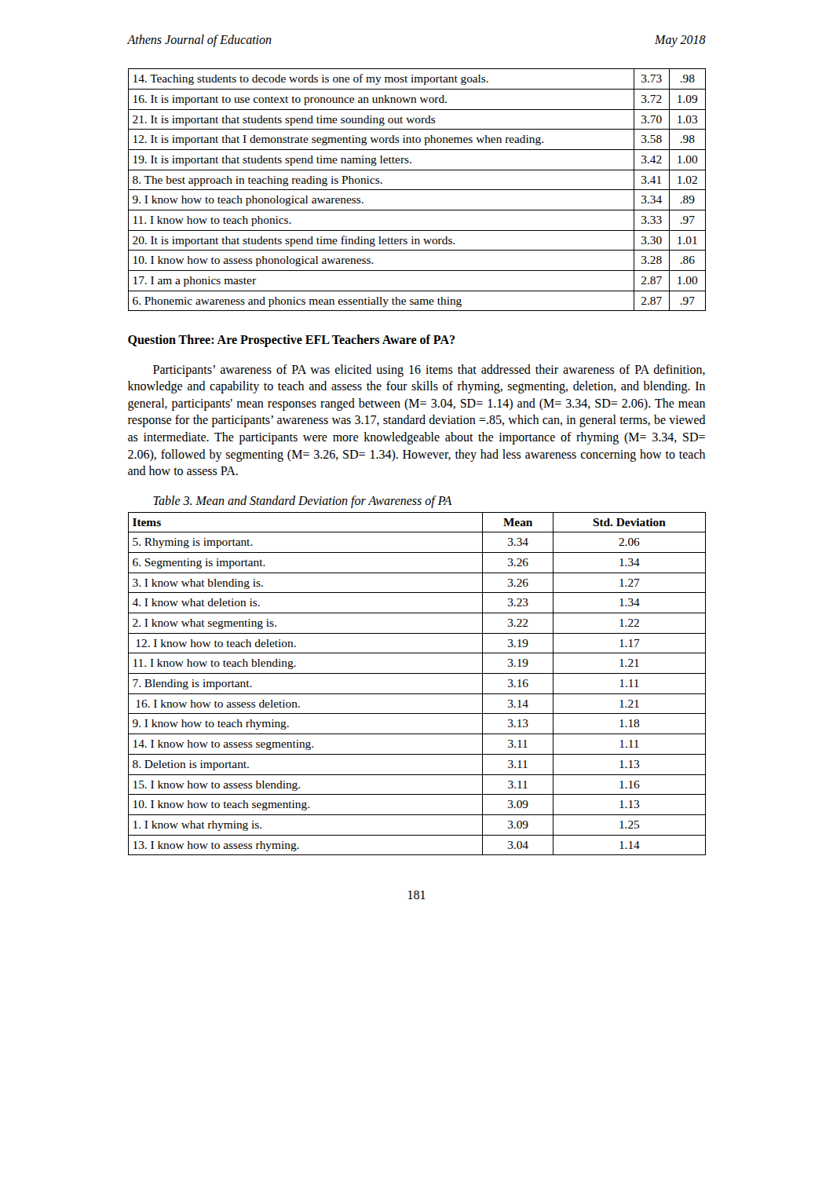Athens Journal of Education May 2018
| 14. Teaching students to decode words is one of my most important goals. | 3.73 | .98 |
| 16. It is important to use context to pronounce an unknown word. | 3.72 | 1.09 |
| 21. It is important that students spend time sounding out words | 3.70 | 1.03 |
| 12. It is important that I demonstrate segmenting words into phonemes when reading. | 3.58 | .98 |
| 19. It is important that students spend time naming letters. | 3.42 | 1.00 |
| 8. The best approach in teaching reading is Phonics. | 3.41 | 1.02 |
| 9. I know how to teach phonological awareness. | 3.34 | .89 |
| 11. I know how to teach phonics. | 3.33 | .97 |
| 20. It is important that students spend time finding letters in words. | 3.30 | 1.01 |
| 10. I know how to assess phonological awareness. | 3.28 | .86 |
| 17. I am a phonics master | 2.87 | 1.00 |
| 6. Phonemic awareness and phonics mean essentially the same thing | 2.87 | .97 |
Question Three: Are Prospective EFL Teachers Aware of PA?
Participants’ awareness of PA was elicited using 16 items that addressed their awareness of PA definition, knowledge and capability to teach and assess the four skills of rhyming, segmenting, deletion, and blending. In general, participants' mean responses ranged between (M= 3.04, SD= 1.14) and (M= 3.34, SD= 2.06). The mean response for the participants’ awareness was 3.17, standard deviation =.85, which can, in general terms, be viewed as intermediate. The participants were more knowledgeable about the importance of rhyming (M= 3.34, SD= 2.06), followed by segmenting (M= 3.26, SD= 1.34). However, they had less awareness concerning how to teach and how to assess PA.
Table 3. Mean and Standard Deviation for Awareness of PA
| Items | Mean | Std. Deviation |
| --- | --- | --- |
| 5. Rhyming is important. | 3.34 | 2.06 |
| 6. Segmenting is important. | 3.26 | 1.34 |
| 3. I know what blending is. | 3.26 | 1.27 |
| 4. I know what deletion is. | 3.23 | 1.34 |
| 2. I know what segmenting is. | 3.22 | 1.22 |
| 12. I know how to teach deletion. | 3.19 | 1.17 |
| 11. I know how to teach blending. | 3.19 | 1.21 |
| 7. Blending is important. | 3.16 | 1.11 |
| 16. I know how to assess deletion. | 3.14 | 1.21 |
| 9. I know how to teach rhyming. | 3.13 | 1.18 |
| 14. I know how to assess segmenting. | 3.11 | 1.11 |
| 8. Deletion is important. | 3.11 | 1.13 |
| 15. I know how to assess blending. | 3.11 | 1.16 |
| 10. I know how to teach segmenting. | 3.09 | 1.13 |
| 1. I know what rhyming is. | 3.09 | 1.25 |
| 13. I know how to assess rhyming. | 3.04 | 1.14 |
181